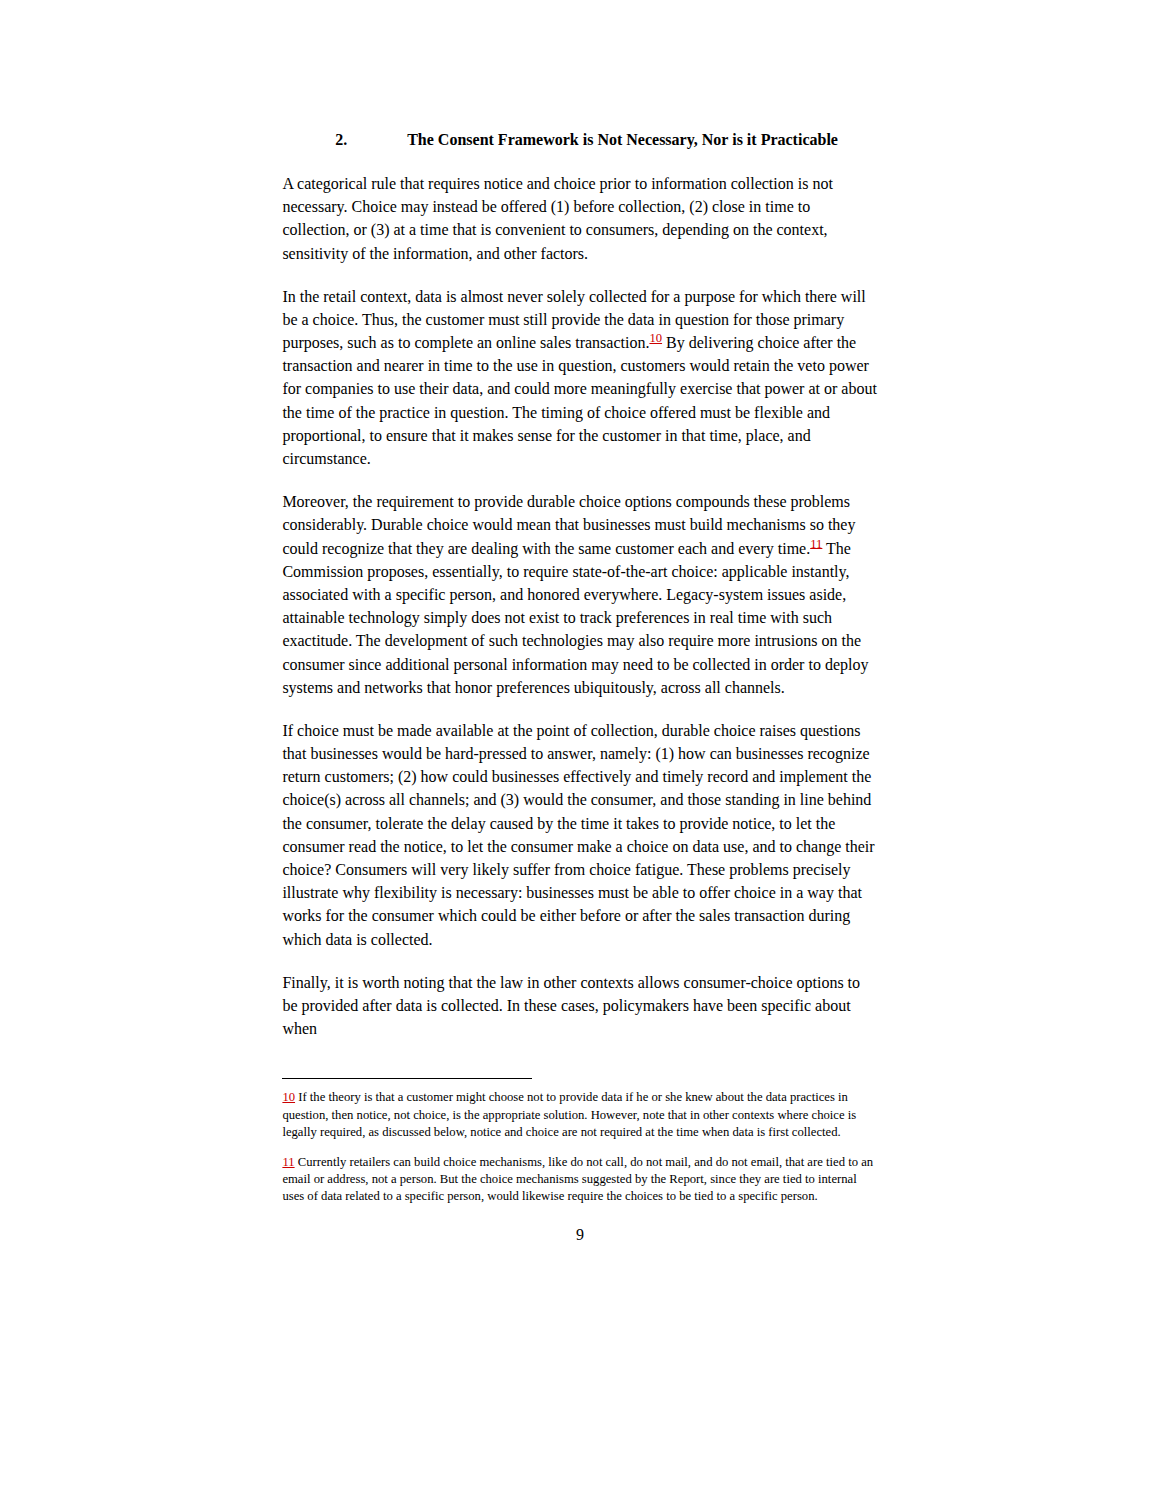2. The Consent Framework is Not Necessary, Nor is it Practicable
A categorical rule that requires notice and choice prior to information collection is not necessary. Choice may instead be offered (1) before collection, (2) close in time to collection, or (3) at a time that is convenient to consumers, depending on the context, sensitivity of the information, and other factors.
In the retail context, data is almost never solely collected for a purpose for which there will be a choice. Thus, the customer must still provide the data in question for those primary purposes, such as to complete an online sales transaction.10 By delivering choice after the transaction and nearer in time to the use in question, customers would retain the veto power for companies to use their data, and could more meaningfully exercise that power at or about the time of the practice in question. The timing of choice offered must be flexible and proportional, to ensure that it makes sense for the customer in that time, place, and circumstance.
Moreover, the requirement to provide durable choice options compounds these problems considerably. Durable choice would mean that businesses must build mechanisms so they could recognize that they are dealing with the same customer each and every time.11 The Commission proposes, essentially, to require state-of-the-art choice: applicable instantly, associated with a specific person, and honored everywhere. Legacy-system issues aside, attainable technology simply does not exist to track preferences in real time with such exactitude. The development of such technologies may also require more intrusions on the consumer since additional personal information may need to be collected in order to deploy systems and networks that honor preferences ubiquitously, across all channels.
If choice must be made available at the point of collection, durable choice raises questions that businesses would be hard-pressed to answer, namely: (1) how can businesses recognize return customers; (2) how could businesses effectively and timely record and implement the choice(s) across all channels; and (3) would the consumer, and those standing in line behind the consumer, tolerate the delay caused by the time it takes to provide notice, to let the consumer read the notice, to let the consumer make a choice on data use, and to change their choice? Consumers will very likely suffer from choice fatigue. These problems precisely illustrate why flexibility is necessary: businesses must be able to offer choice in a way that works for the consumer which could be either before or after the sales transaction during which data is collected.
Finally, it is worth noting that the law in other contexts allows consumer-choice options to be provided after data is collected. In these cases, policymakers have been specific about when
10 If the theory is that a customer might choose not to provide data if he or she knew about the data practices in question, then notice, not choice, is the appropriate solution. However, note that in other contexts where choice is legally required, as discussed below, notice and choice are not required at the time when data is first collected.
11 Currently retailers can build choice mechanisms, like do not call, do not mail, and do not email, that are tied to an email or address, not a person. But the choice mechanisms suggested by the Report, since they are tied to internal uses of data related to a specific person, would likewise require the choices to be tied to a specific person.
9